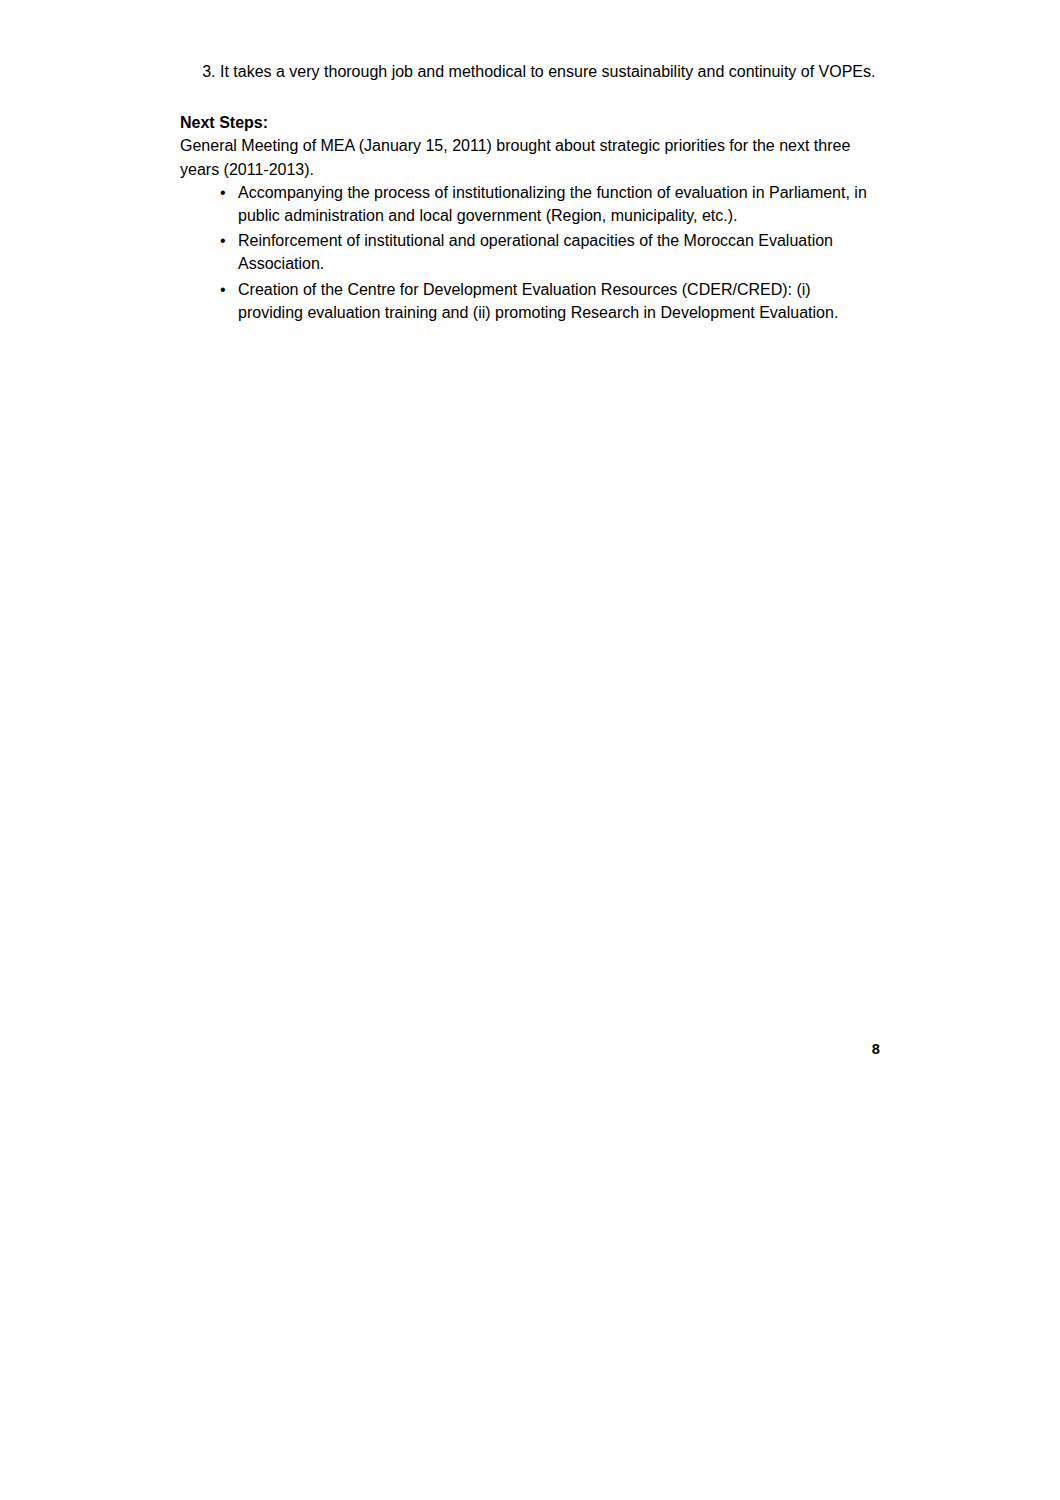It takes a very thorough job and methodical to ensure sustainability and continuity of VOPEs.
Next Steps:
General Meeting of MEA (January 15, 2011) brought about strategic priorities for the next three years (2011-2013).
Accompanying the process of institutionalizing the function of evaluation in Parliament, in public administration and local government (Region, municipality, etc.).
Reinforcement of institutional and operational capacities of the Moroccan Evaluation Association.
Creation of the Centre for Development Evaluation Resources (CDER/CRED): (i) providing evaluation training and (ii) promoting Research in Development Evaluation.
8